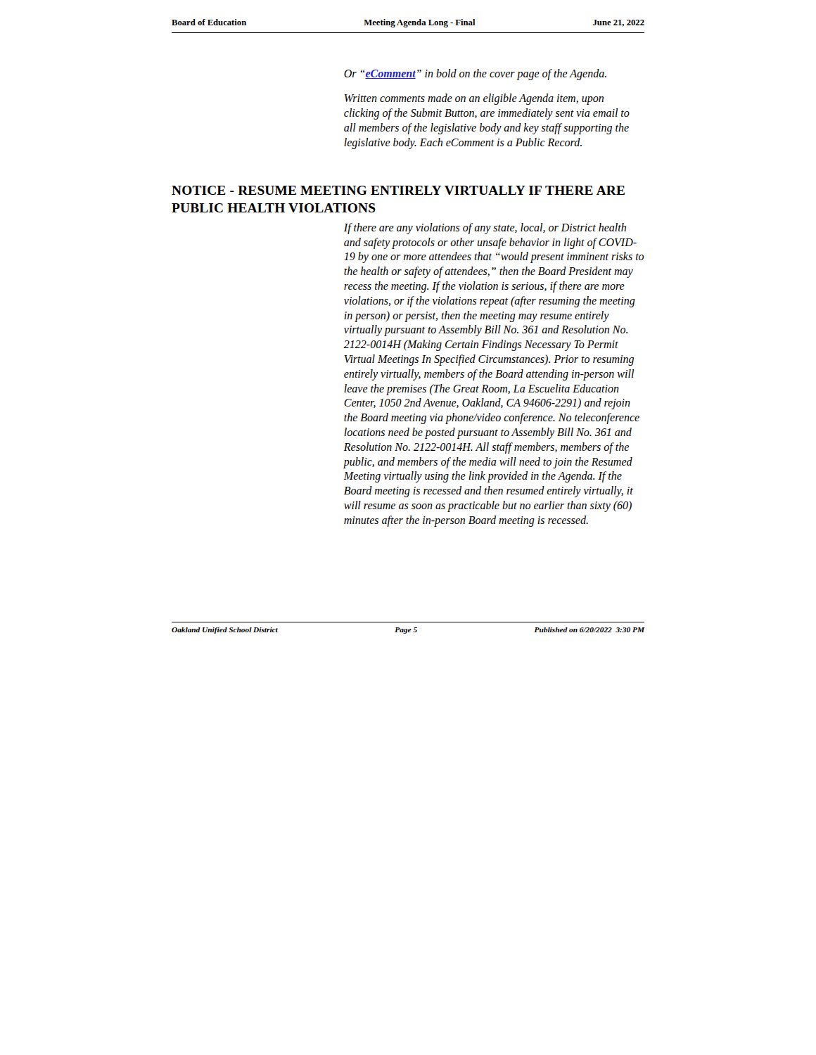Board of Education
Meeting Agenda Long - Final
June 21, 2022
Or “eComment” in bold on the cover page of the Agenda.
Written comments made on an eligible Agenda item, upon clicking of the Submit Button, are immediately sent via email to all members of the legislative body and key staff supporting the legislative body. Each eComment is a Public Record.
NOTICE - RESUME MEETING ENTIRELY VIRTUALLY IF THERE ARE PUBLIC HEALTH VIOLATIONS
If there are any violations of any state, local, or District health and safety protocols or other unsafe behavior in light of COVID-19 by one or more attendees that “would present imminent risks to the health or safety of attendees,” then the Board President may recess the meeting. If the violation is serious, if there are more violations, or if the violations repeat (after resuming the meeting in person) or persist, then the meeting may resume entirely virtually pursuant to Assembly Bill No. 361 and Resolution No. 2122-0014H (Making Certain Findings Necessary To Permit Virtual Meetings In Specified Circumstances). Prior to resuming entirely virtually, members of the Board attending in-person will leave the premises (The Great Room, La Escuelita Education Center, 1050 2nd Avenue, Oakland, CA 94606-2291) and rejoin the Board meeting via phone/video conference. No teleconference locations need be posted pursuant to Assembly Bill No. 361 and Resolution No. 2122-0014H. All staff members, members of the public, and members of the media will need to join the Resumed Meeting virtually using the link provided in the Agenda. If the Board meeting is recessed and then resumed entirely virtually, it will resume as soon as practicable but no earlier than sixty (60) minutes after the in-person Board meeting is recessed.
Oakland Unified School District
Page 5
Published on 6/20/2022 3:30 PM